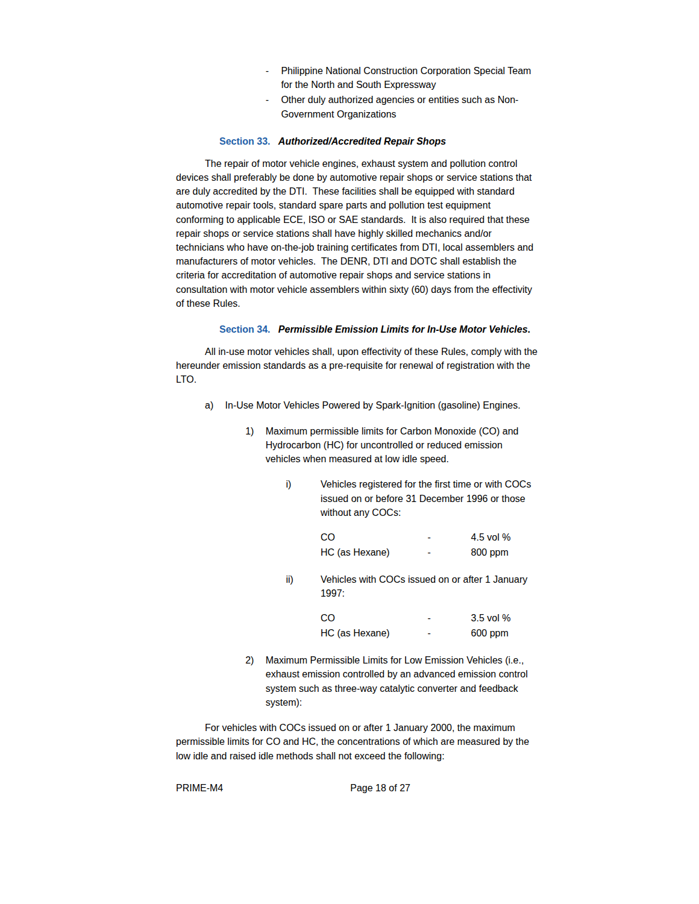Philippine National Construction Corporation Special Team for the North and South Expressway
Other duly authorized agencies or entities such as Non-Government Organizations
Section 33. Authorized/Accredited Repair Shops
The repair of motor vehicle engines, exhaust system and pollution control devices shall preferably be done by automotive repair shops or service stations that are duly accredited by the DTI. These facilities shall be equipped with standard automotive repair tools, standard spare parts and pollution test equipment conforming to applicable ECE, ISO or SAE standards. It is also required that these repair shops or service stations shall have highly skilled mechanics and/or technicians who have on-the-job training certificates from DTI, local assemblers and manufacturers of motor vehicles. The DENR, DTI and DOTC shall establish the criteria for accreditation of automotive repair shops and service stations in consultation with motor vehicle assemblers within sixty (60) days from the effectivity of these Rules.
Section 34. Permissible Emission Limits for In-Use Motor Vehicles.
All in-use motor vehicles shall, upon effectivity of these Rules, comply with the hereunder emission standards as a pre-requisite for renewal of registration with the LTO.
a) In-Use Motor Vehicles Powered by Spark-Ignition (gasoline) Engines.
1) Maximum permissible limits for Carbon Monoxide (CO) and Hydrocarbon (HC) for uncontrolled or reduced emission vehicles when measured at low idle speed.
i) Vehicles registered for the first time or with COCs issued on or before 31 December 1996 or those without any COCs:
| CO | - | 4.5 vol % |
| HC (as Hexane) | - | 800 ppm |
ii) Vehicles with COCs issued on or after 1 January 1997:
| CO | - | 3.5 vol % |
| HC (as Hexane) | - | 600 ppm |
2) Maximum Permissible Limits for Low Emission Vehicles (i.e., exhaust emission controlled by an advanced emission control system such as three-way catalytic converter and feedback system):
For vehicles with COCs issued on or after 1 January 2000, the maximum permissible limits for CO and HC, the concentrations of which are measured by the low idle and raised idle methods shall not exceed the following:
PRIME-M4
Page 18 of 27